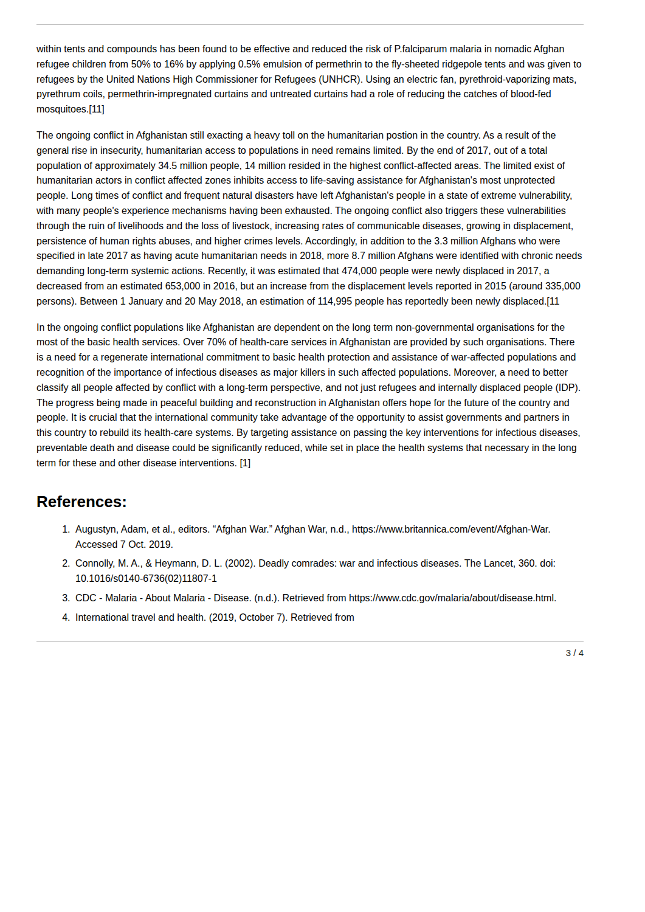within tents and compounds has been found to be effective and reduced the risk of P.falciparum malaria in nomadic Afghan refugee children from 50% to 16% by applying 0.5% emulsion of permethrin to the fly-sheeted ridgepole tents and was given to refugees by the United Nations High Commissioner for Refugees (UNHCR). Using an electric fan, pyrethroid-vaporizing mats, pyrethrum coils, permethrin-impregnated curtains and untreated curtains had a role of reducing the catches of blood-fed mosquitoes.[11]
The ongoing conflict in Afghanistan still exacting a heavy toll on the humanitarian postion in the country. As a result of the general rise in insecurity, humanitarian access to populations in need remains limited. By the end of 2017, out of a total population of approximately 34.5 million people, 14 million resided in the highest conflict-affected areas. The limited exist of humanitarian actors in conflict affected zones inhibits access to life-saving assistance for Afghanistan's most unprotected people. Long times of conflict and frequent natural disasters have left Afghanistan's people in a state of extreme vulnerability, with many people's experience mechanisms having been exhausted. The ongoing conflict also triggers these vulnerabilities through the ruin of livelihoods and the loss of livestock, increasing rates of communicable diseases, growing in displacement, persistence of human rights abuses, and higher crimes levels. Accordingly, in addition to the 3.3 million Afghans who were specified in late 2017 as having acute humanitarian needs in 2018, more 8.7 million Afghans were identified with chronic needs demanding long-term systemic actions. Recently, it was estimated that 474,000 people were newly displaced in 2017, a decreased from an estimated 653,000 in 2016, but an increase from the displacement levels reported in 2015 (around 335,000 persons). Between 1 January and 20 May 2018, an estimation of 114,995 people has reportedly been newly displaced.[11
In the ongoing conflict populations like Afghanistan are dependent on the long term non-governmental organisations for the most of the basic health services. Over 70% of health-care services in Afghanistan are provided by such organisations. There is a need for a regenerate international commitment to basic health protection and assistance of war-affected populations and recognition of the importance of infectious diseases as major killers in such affected populations. Moreover, a need to better classify all people affected by conflict with a long-term perspective, and not just refugees and internally displaced people (IDP). The progress being made in peaceful building and reconstruction in Afghanistan offers hope for the future of the country and people. It is crucial that the international community take advantage of the opportunity to assist governments and partners in this country to rebuild its health-care systems. By targeting assistance on passing the key interventions for infectious diseases, preventable death and disease could be significantly reduced, while set in place the health systems that necessary in the long term for these and other disease interventions. [1]
References:
Augustyn, Adam, et al., editors. “Afghan War.” Afghan War, n.d., https://www.britannica.com/event/Afghan-War. Accessed 7 Oct. 2019.
Connolly, M. A., & Heymann, D. L. (2002). Deadly comrades: war and infectious diseases. The Lancet, 360. doi: 10.1016/s0140-6736(02)11807-1
CDC - Malaria - About Malaria - Disease. (n.d.). Retrieved from https://www.cdc.gov/malaria/about/disease.html.
International travel and health. (2019, October 7). Retrieved from
3 / 4